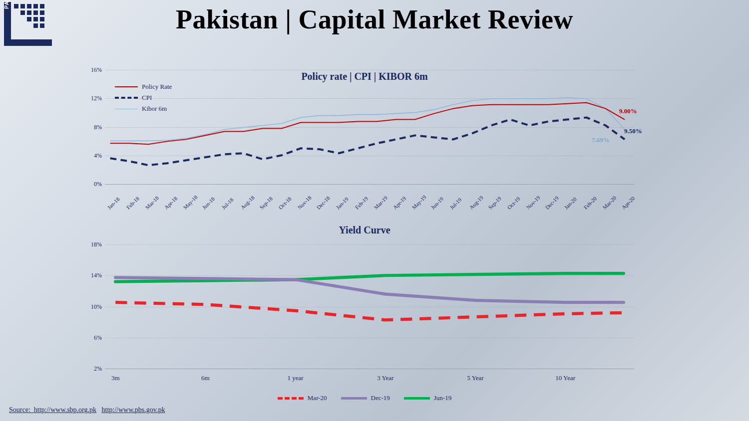PACRA
Pakistan | Capital Market Review
Policy rate | CPI | KIBOR 6m
16%
12%
8%
4%
0%
Policy Rate
CPI
Kibor 6m
Jan-18 Feb-18 Mar-18 Apr-18 May-18 Jun-18 Jul-18 Aug-18 Sep-18 Oct-18 Nov-18 Dec-18 Jan-19 Feb-19 Mar-19 Apr-19 May-19 Jun-19 Jul-19 Aug-19 Sep-19 Oct-19 Nov-19 Dec-19 Jan-20 Feb-20 Mar-20 Apr-20
9.00%
9.50%
7.69%
Yield Curve
18%
14%
10%
6%
2%
3m 6m 1 year 3 Year 5 Year 10 Year
Mar-20
Dec-19
Jun-19
Source: http://www.sbp.org.pk http://www.pbs.gov.pk